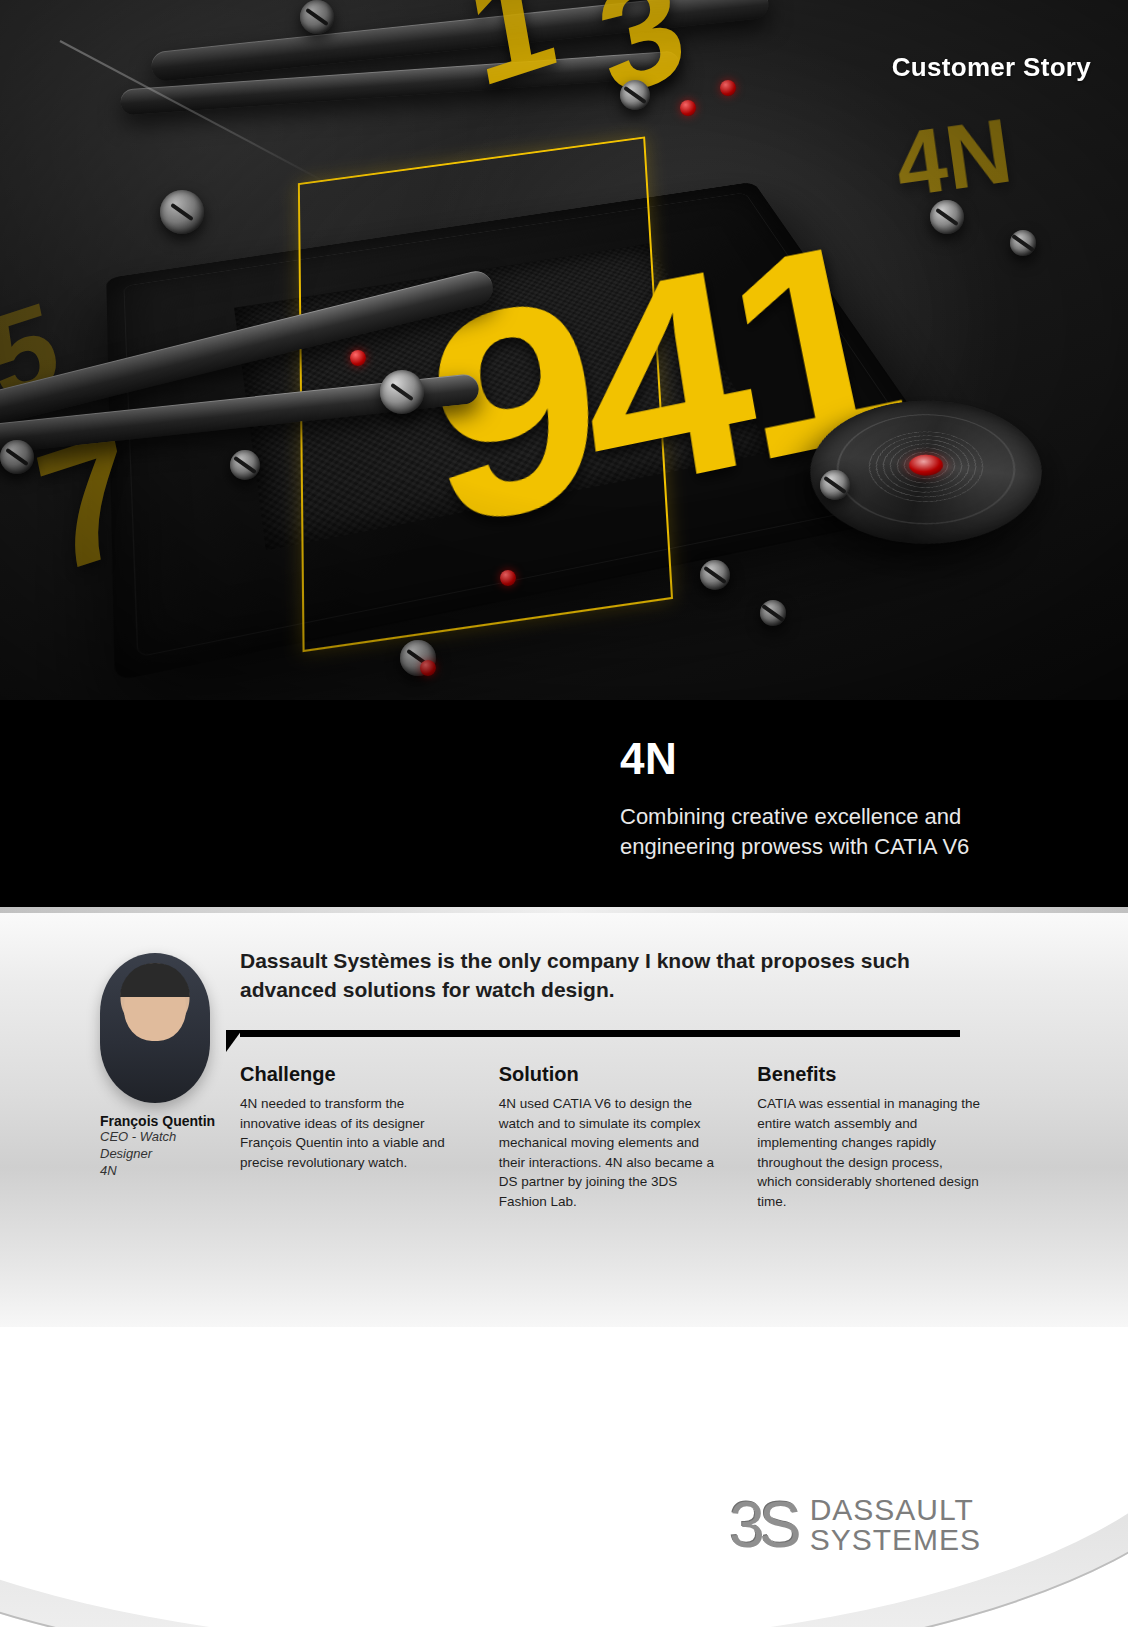1
3
4N
7
5
941
Customer Story
4N
Combining creative excellence and
engineering prowess with CATIA V6
François Quentin
CEO - Watch Designer
4N
Dassault Systèmes is the only company I know that proposes such advanced solutions for watch design.
Challenge
4N needed to transform the innovative ideas of its designer François Quentin into a viable and precise revolutionary watch.
Solution
4N used CATIA V6 to design the watch and to simulate its complex mechanical moving elements and their interactions. 4N also became a DS partner by joining the 3DS Fashion Lab.
Benefits
CATIA was essential in managing the entire watch assembly and implementing changes rapidly throughout the design process, which considerably shortened design time.
3S
DASSAULT SYSTEMES